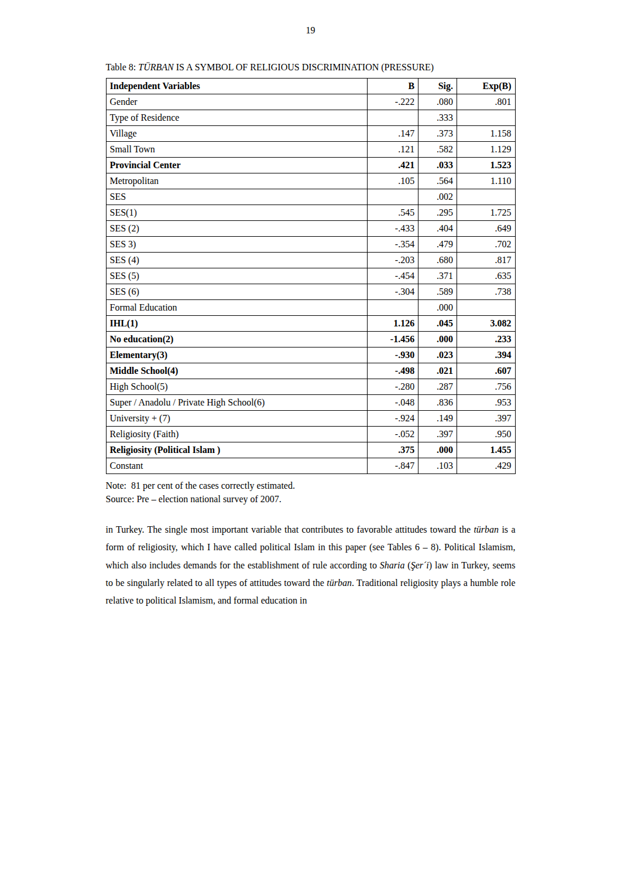19
Table 8: TÜRBAN IS A SYMBOL OF RELIGIOUS DISCRIMINATION (PRESSURE)
| Independent Variables | B | Sig. | Exp(B) |
| --- | --- | --- | --- |
| Gender | -.222 | .080 | .801 |
| Type of Residence | | .333 | |
| Village | .147 | .373 | 1.158 |
| Small Town | .121 | .582 | 1.129 |
| Provincial Center | .421 | .033 | 1.523 |
| Metropolitan | .105 | .564 | 1.110 |
| SES | | .002 | |
| SES(1) | .545 | .295 | 1.725 |
| SES (2) | -.433 | .404 | .649 |
| SES 3) | -.354 | .479 | .702 |
| SES (4) | -.203 | .680 | .817 |
| SES (5) | -.454 | .371 | .635 |
| SES (6) | -.304 | .589 | .738 |
| Formal Education | | .000 | |
| IHL(1) | 1.126 | .045 | 3.082 |
| No education(2) | -1.456 | .000 | .233 |
| Elementary(3) | -.930 | .023 | .394 |
| Middle School(4) | -.498 | .021 | .607 |
| High School(5) | -.280 | .287 | .756 |
| Super / Anadolu / Private High School(6) | -.048 | .836 | .953 |
| University + (7) | -.924 | .149 | .397 |
| Religiosity (Faith) | -.052 | .397 | .950 |
| Religiosity (Political Islam ) | .375 | .000 | 1.455 |
| Constant | -.847 | .103 | .429 |
Note: 81 per cent of the cases correctly estimated.
Source: Pre – election national survey of 2007.
in Turkey. The single most important variable that contributes to favorable attitudes toward the türban is a form of religiosity, which I have called political Islam in this paper (see Tables 6 – 8). Political Islamism, which also includes demands for the establishment of rule according to Sharia (Şer´i) law in Turkey, seems to be singularly related to all types of attitudes toward the türban. Traditional religiosity plays a humble role relative to political Islamism, and formal education in